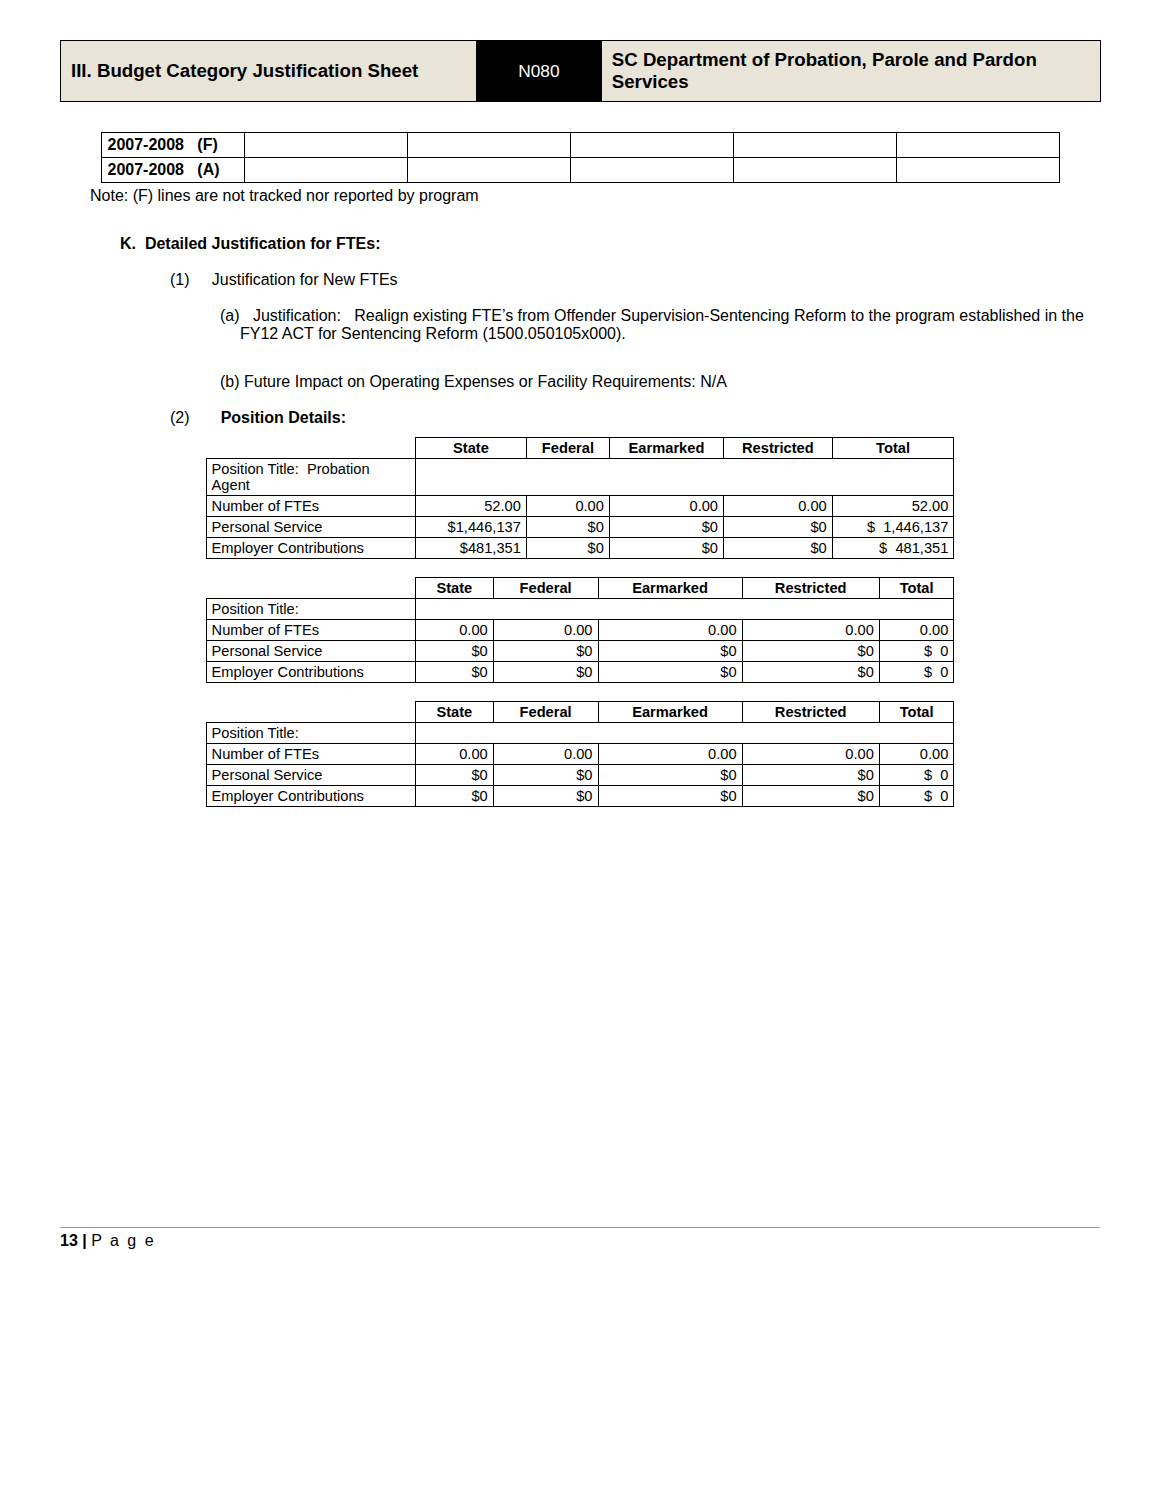III. Budget Category Justification Sheet
N080
SC Department of Probation, Parole and Pardon Services
| 2007-2008 (F) | | | | | |
| 2007-2008 (A) | | | | | |
Note: (F) lines are not tracked nor reported by program
K. Detailed Justification for FTEs:
(1) Justification for New FTEs
(a) Justification: Realign existing FTE’s from Offender Supervision-Sentencing Reform to the program established in the FY12 ACT for Sentencing Reform (1500.050105x000).
(b) Future Impact on Operating Expenses or Facility Requirements: N/A
(2) Position Details:
| | State | Federal | Earmarked | Restricted | Total |
| --- | --- | --- | --- | --- | --- |
| Position Title: Probation Agent | |
| Number of FTEs | 52.00 | 0.00 | 0.00 | 0.00 | 52.00 |
| Personal Service | $1,446,137 | $0 | $0 | $0 | $ 1,446,137 |
| Employer Contributions | $481,351 | $0 | $0 | $0 | $ 481,351 |
| | State | Federal | Earmarked | Restricted | Total |
| --- | --- | --- | --- | --- | --- |
| Position Title: | |
| Number of FTEs | 0.00 | 0.00 | 0.00 | 0.00 | 0.00 |
| Personal Service | $0 | $0 | $0 | $0 | $ 0 |
| Employer Contributions | $0 | $0 | $0 | $0 | $ 0 |
| | State | Federal | Earmarked | Restricted | Total |
| --- | --- | --- | --- | --- | --- |
| Position Title: | |
| Number of FTEs | 0.00 | 0.00 | 0.00 | 0.00 | 0.00 |
| Personal Service | $0 | $0 | $0 | $0 | $ 0 |
| Employer Contributions | $0 | $0 | $0 | $0 | $ 0 |
13 | P a g e